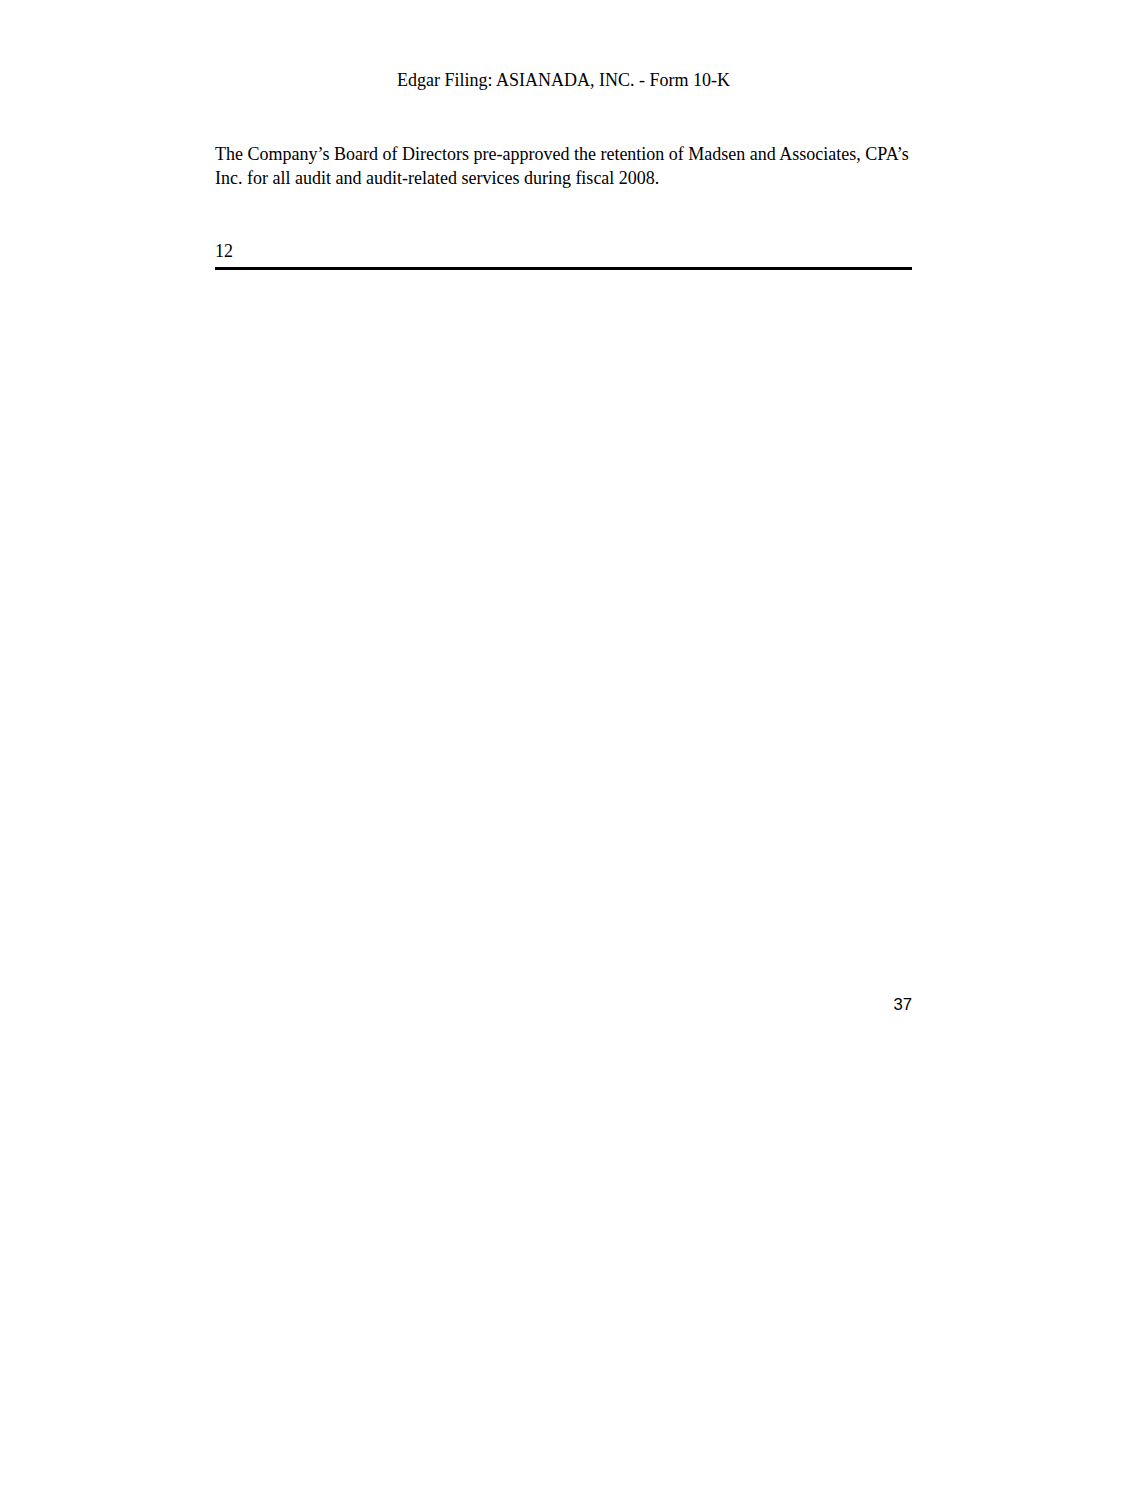Edgar Filing: ASIANADA, INC. - Form 10-K
The Company’s Board of Directors pre-approved the retention of Madsen and Associates, CPA’s Inc. for all audit and audit-related services during fiscal 2008.
12
37